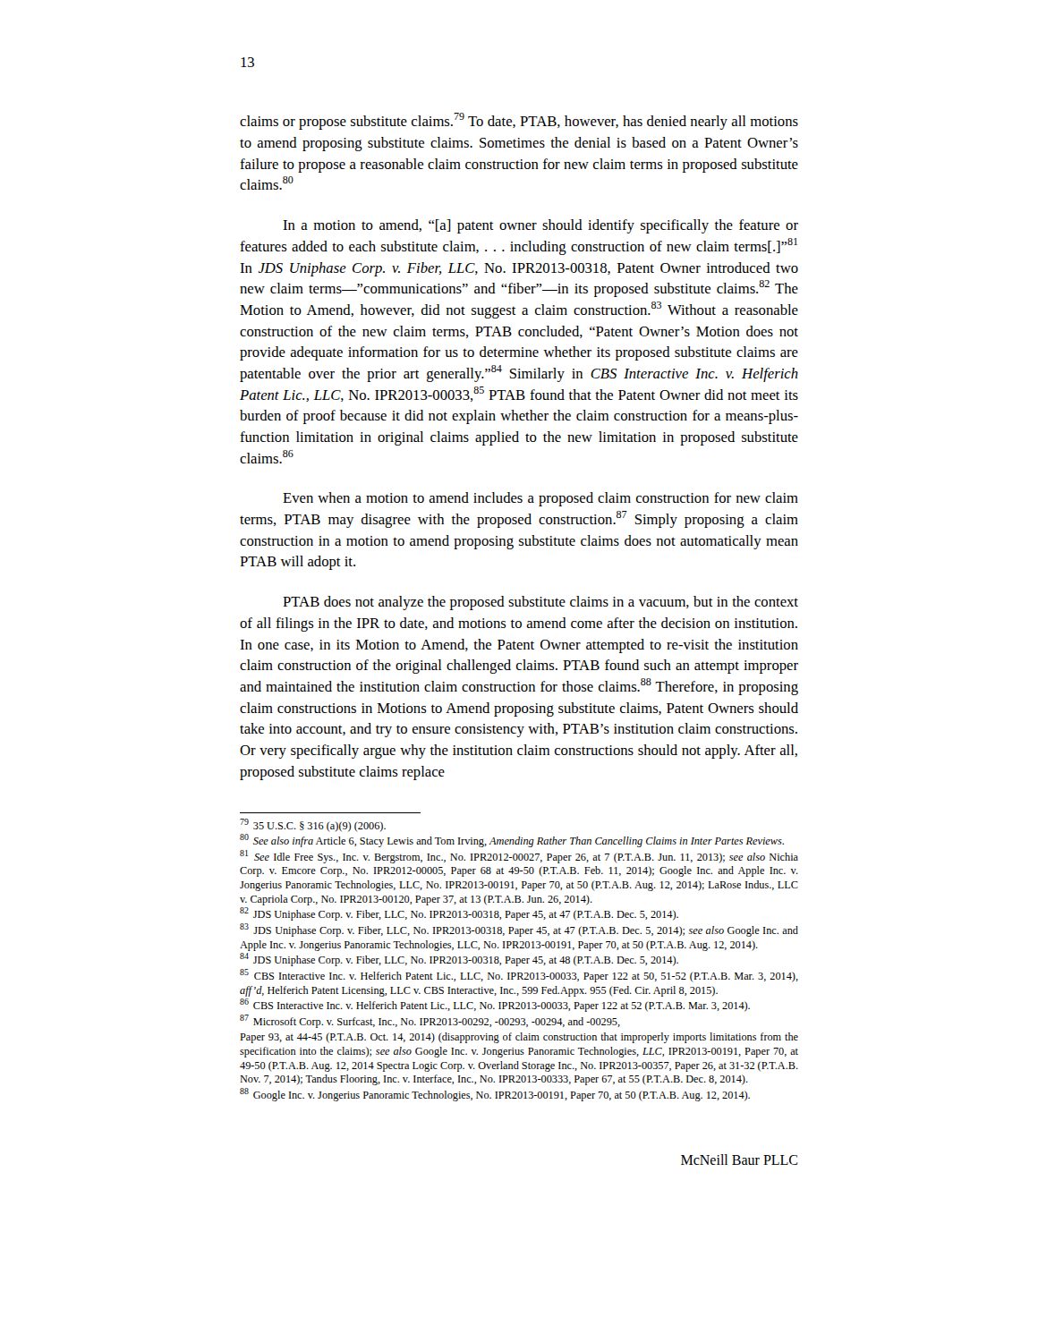13
claims or propose substitute claims.79 To date, PTAB, however, has denied nearly all motions to amend proposing substitute claims. Sometimes the denial is based on a Patent Owner’s failure to propose a reasonable claim construction for new claim terms in proposed substitute claims.80
In a motion to amend, “[a] patent owner should identify specifically the feature or features added to each substitute claim, . . . including construction of new claim terms[.]”81 In JDS Uniphase Corp. v. Fiber, LLC, No. IPR2013-00318, Patent Owner introduced two new claim terms—”communications” and “fiber”—in its proposed substitute claims.82 The Motion to Amend, however, did not suggest a claim construction.83 Without a reasonable construction of the new claim terms, PTAB concluded, “Patent Owner’s Motion does not provide adequate information for us to determine whether its proposed substitute claims are patentable over the prior art generally.”84 Similarly in CBS Interactive Inc. v. Helferich Patent Lic., LLC, No. IPR2013-00033,85 PTAB found that the Patent Owner did not meet its burden of proof because it did not explain whether the claim construction for a means-plus-function limitation in original claims applied to the new limitation in proposed substitute claims.86
Even when a motion to amend includes a proposed claim construction for new claim terms, PTAB may disagree with the proposed construction.87 Simply proposing a claim construction in a motion to amend proposing substitute claims does not automatically mean PTAB will adopt it.
PTAB does not analyze the proposed substitute claims in a vacuum, but in the context of all filings in the IPR to date, and motions to amend come after the decision on institution. In one case, in its Motion to Amend, the Patent Owner attempted to re-visit the institution claim construction of the original challenged claims. PTAB found such an attempt improper and maintained the institution claim construction for those claims.88 Therefore, in proposing claim constructions in Motions to Amend proposing substitute claims, Patent Owners should take into account, and try to ensure consistency with, PTAB’s institution claim constructions. Or very specifically argue why the institution claim constructions should not apply. After all, proposed substitute claims replace
79 35 U.S.C. § 316 (a)(9) (2006).
80 See also infra Article 6, Stacy Lewis and Tom Irving, Amending Rather Than Cancelling Claims in Inter Partes Reviews.
81 See Idle Free Sys., Inc. v. Bergstrom, Inc., No. IPR2012-00027, Paper 26, at 7 (P.T.A.B. Jun. 11, 2013); see also Nichia Corp. v. Emcore Corp., No. IPR2012-00005, Paper 68 at 49-50 (P.T.A.B. Feb. 11, 2014); Google Inc. and Apple Inc. v. Jongerius Panoramic Technologies, LLC, No. IPR2013-00191, Paper 70, at 50 (P.T.A.B. Aug. 12, 2014); LaRose Indus., LLC v. Capriola Corp., No. IPR2013-00120, Paper 37, at 13 (P.T.A.B. Jun. 26, 2014).
82 JDS Uniphase Corp. v. Fiber, LLC, No. IPR2013-00318, Paper 45, at 47 (P.T.A.B. Dec. 5, 2014).
83 JDS Uniphase Corp. v. Fiber, LLC, No. IPR2013-00318, Paper 45, at 47 (P.T.A.B. Dec. 5, 2014); see also Google Inc. and Apple Inc. v. Jongerius Panoramic Technologies, LLC, No. IPR2013-00191, Paper 70, at 50 (P.T.A.B. Aug. 12, 2014).
84 JDS Uniphase Corp. v. Fiber, LLC, No. IPR2013-00318, Paper 45, at 48 (P.T.A.B. Dec. 5, 2014).
85 CBS Interactive Inc. v. Helferich Patent Lic., LLC, No. IPR2013-00033, Paper 122 at 50, 51-52 (P.T.A.B. Mar. 3, 2014), aff’d, Helferich Patent Licensing, LLC v. CBS Interactive, Inc., 599 Fed.Appx. 955 (Fed. Cir. April 8, 2015).
86 CBS Interactive Inc. v. Helferich Patent Lic., LLC, No. IPR2013-00033, Paper 122 at 52 (P.T.A.B. Mar. 3, 2014).
87 Microsoft Corp. v. Surfcast, Inc., No. IPR2013-00292, -00293, -00294, and -00295,
Paper 93, at 44-45 (P.T.A.B. Oct. 14, 2014) (disapproving of claim construction that improperly imports limitations from the specification into the claims); see also Google Inc. v. Jongerius Panoramic Technologies, LLC, IPR2013-00191, Paper 70, at 49-50 (P.T.A.B. Aug. 12, 2014 Spectra Logic Corp. v. Overland Storage Inc., No. IPR2013-00357, Paper 26, at 31-32 (P.T.A.B. Nov. 7, 2014); Tandus Flooring, Inc. v. Interface, Inc., No. IPR2013-00333, Paper 67, at 55 (P.T.A.B. Dec. 8, 2014).
88 Google Inc. v. Jongerius Panoramic Technologies, No. IPR2013-00191, Paper 70, at 50 (P.T.A.B. Aug. 12, 2014).
McNeill Baur PLLC